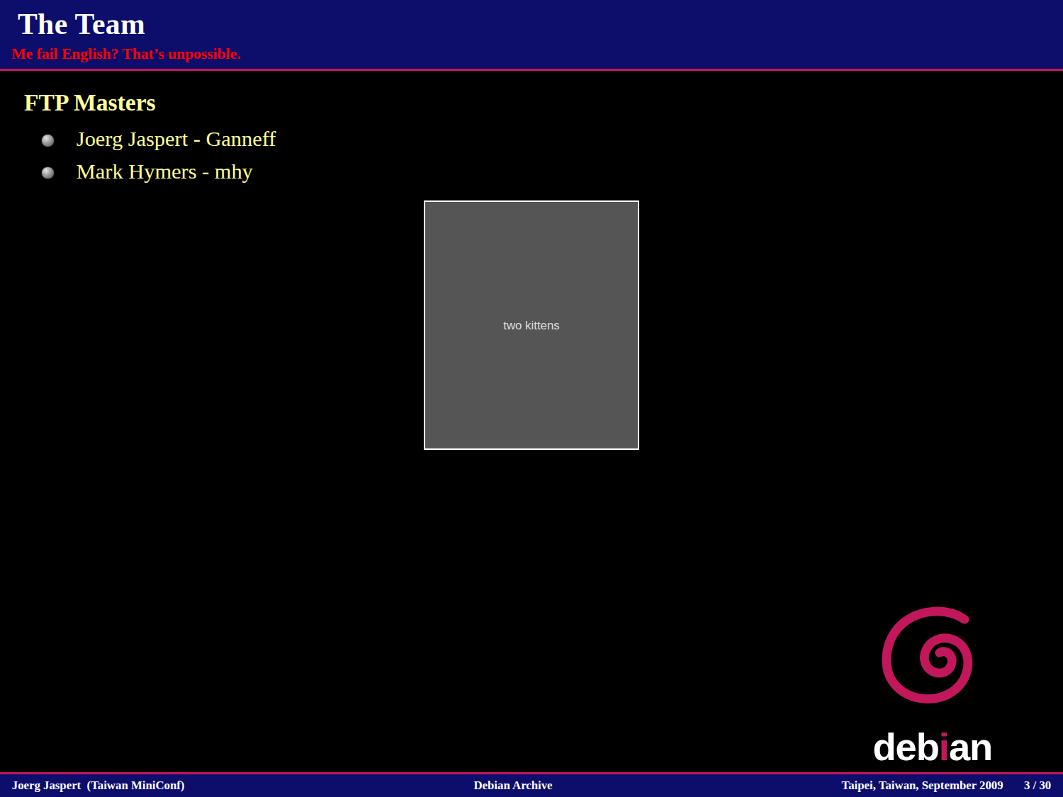The Team
Me fail English? That’s unpossible.
FTP Masters
Joerg Jaspert - Ganneff
Mark Hymers - mhy
debian
Joerg Jaspert (Taiwan MiniConf)
Debian Archive
Taipei, Taiwan, September 2009 3 / 30